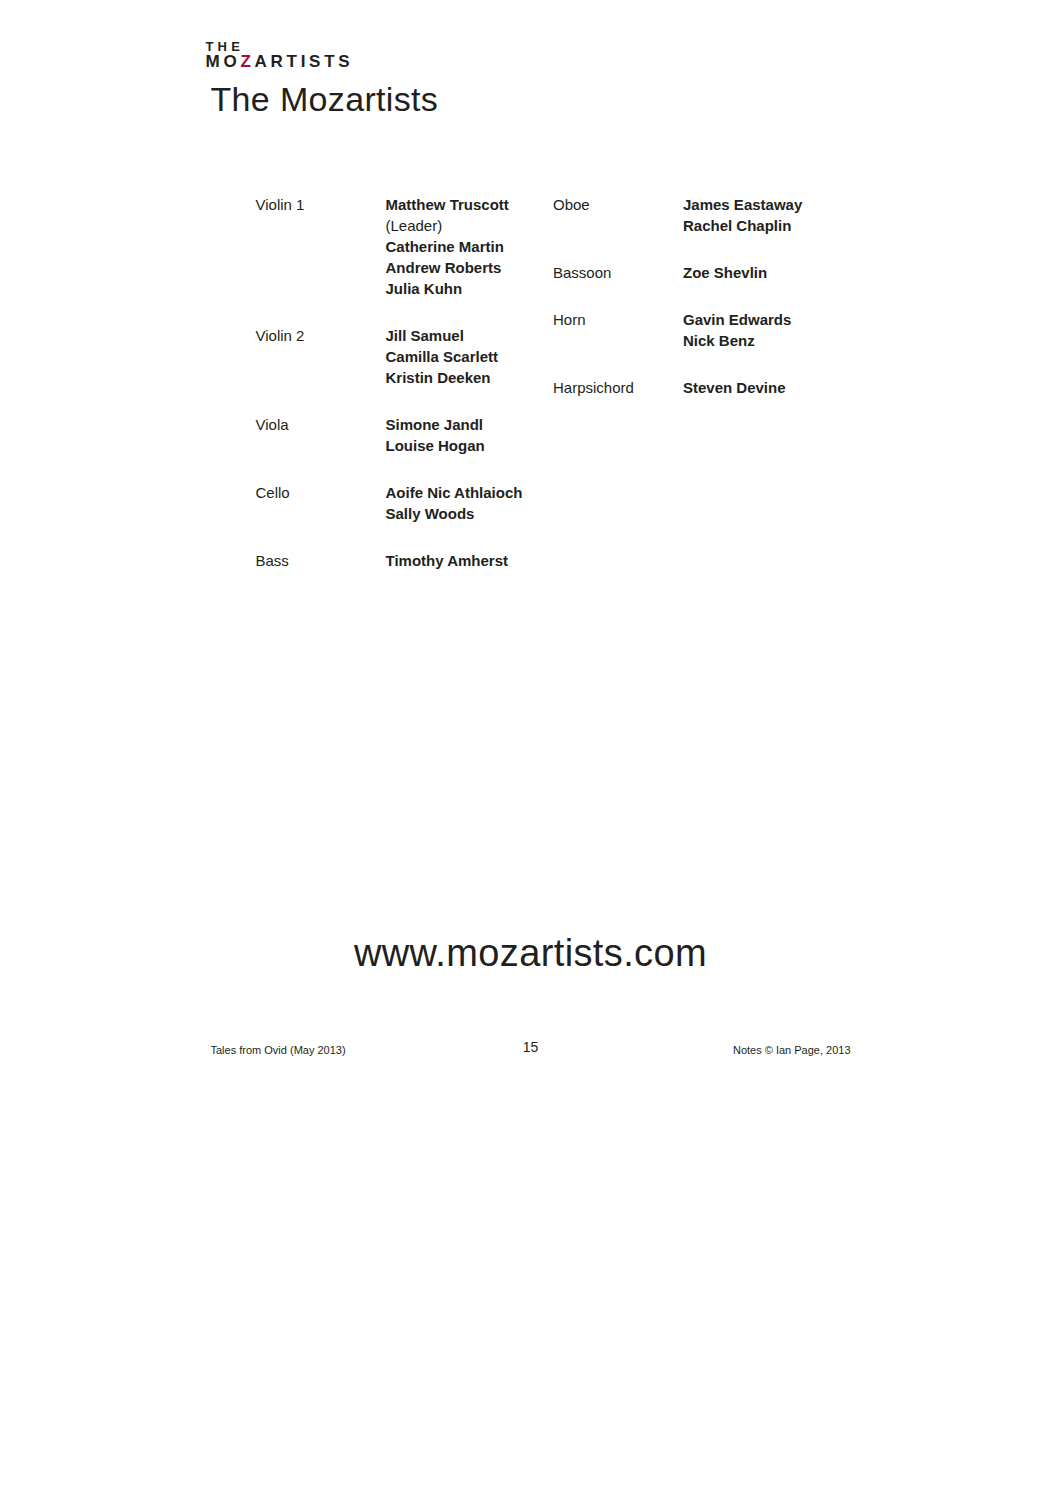THE
MOZARTISTS
The Mozartists
| Violin 1 | Matthew Truscott (Leader) Catherine Martin Andrew Roberts Julia Kuhn |
| Violin 2 | Jill Samuel Camilla Scarlett Kristin Deeken |
| Viola | Simone Jandl Louise Hogan |
| Cello | Aoife Nic Athlaioch Sally Woods |
| Bass | Timothy Amherst |
| Oboe | James Eastaway Rachel Chaplin |
| Bassoon | Zoe Shevlin |
| Horn | Gavin Edwards Nick Benz |
| Harpsichord | Steven Devine |
www.mozartists.com
Tales from Ovid (May 2013)
15
Notes © Ian Page, 2013